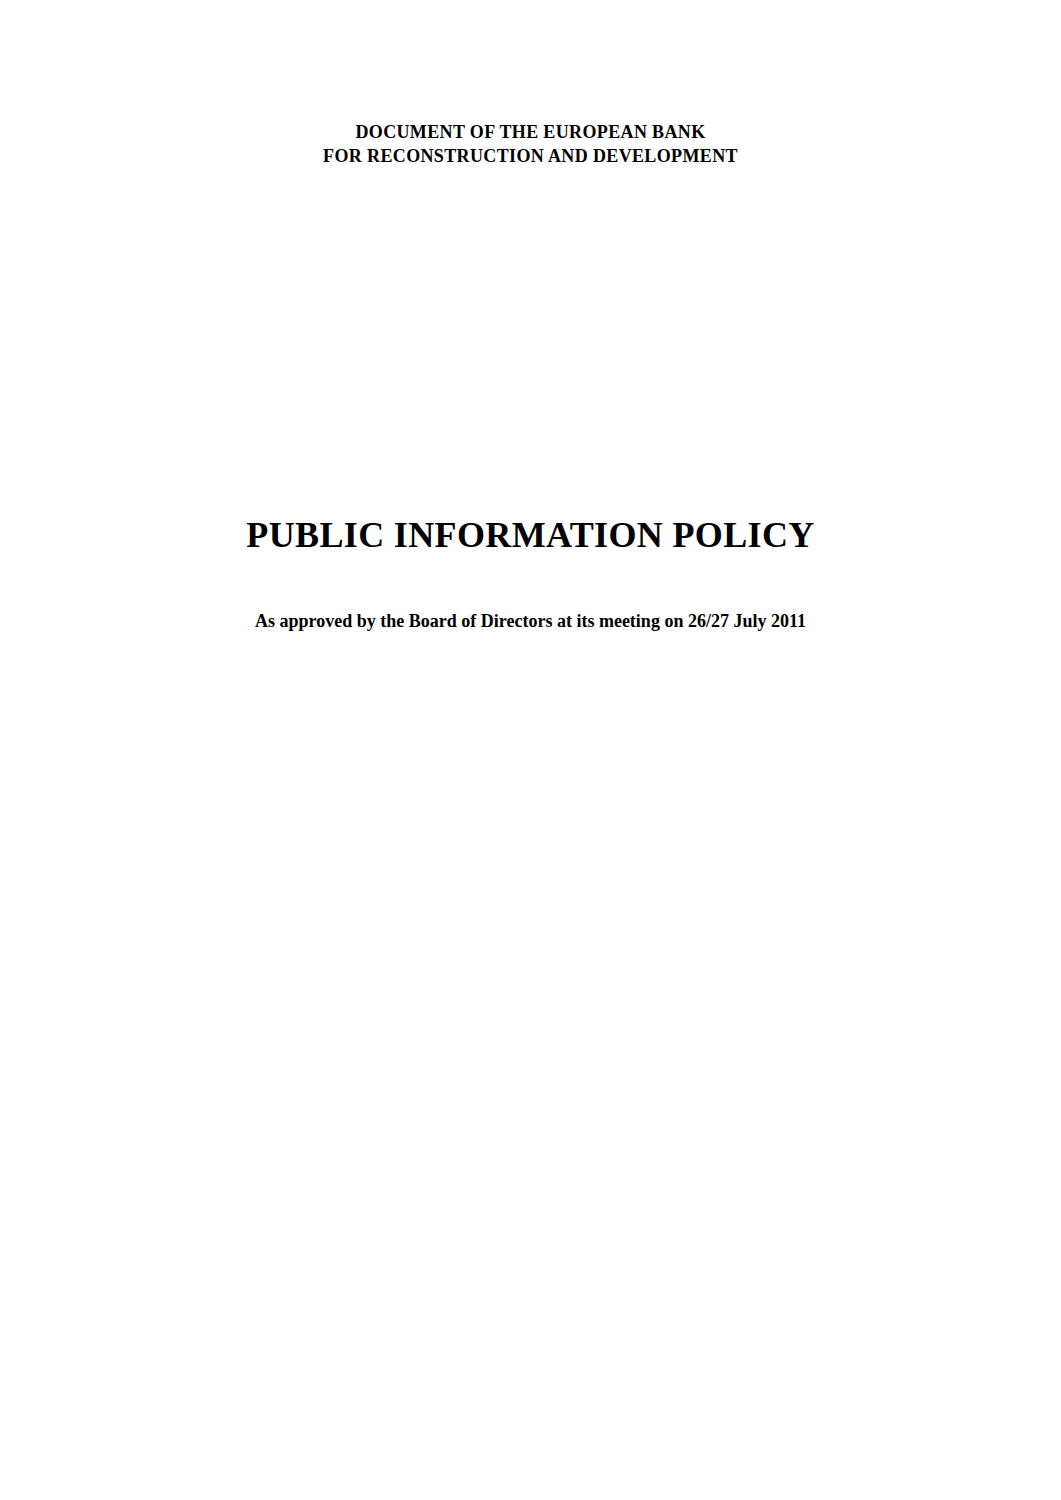DOCUMENT OF THE EUROPEAN BANK FOR RECONSTRUCTION AND DEVELOPMENT
PUBLIC INFORMATION POLICY
As approved by the Board of Directors at its meeting on 26/27 July 2011